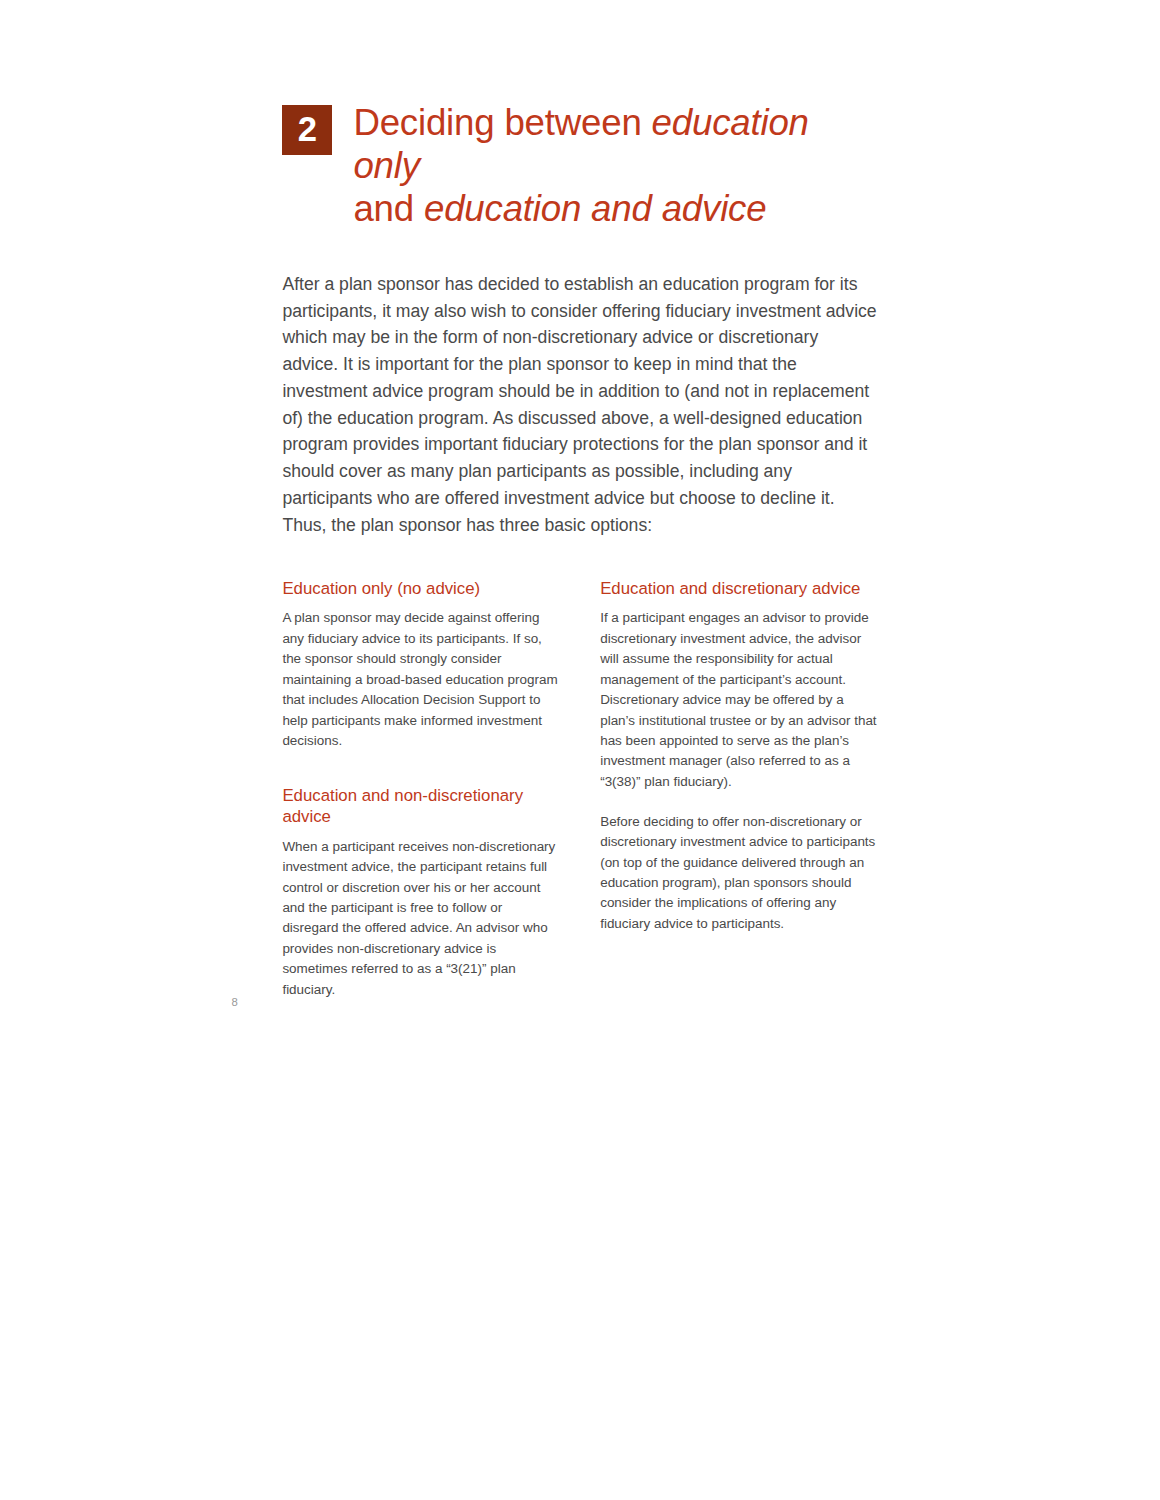2
Deciding between education only
and education and advice
After a plan sponsor has decided to establish an education program for its participants, it may also wish to consider offering fiduciary investment advice which may be in the form of non-discretionary advice or discretionary advice. It is important for the plan sponsor to keep in mind that the investment advice program should be in addition to (and not in replacement of) the education program. As discussed above, a well-designed education program provides important fiduciary protections for the plan sponsor and it should cover as many plan participants as possible, including any participants who are offered investment advice but choose to decline it. Thus, the plan sponsor has three basic options:
Education only (no advice)
A plan sponsor may decide against offering any fiduciary advice to its participants. If so, the sponsor should strongly consider maintaining a broad-based education program that includes Allocation Decision Support to help participants make informed investment decisions.
Education and non-discretionary advice
When a participant receives non-discretionary investment advice, the participant retains full control or discretion over his or her account and the participant is free to follow or disregard the offered advice. An advisor who provides non-discretionary advice is sometimes referred to as a “3(21)” plan fiduciary.
Education and discretionary advice
If a participant engages an advisor to provide discretionary investment advice, the advisor will assume the responsibility for actual management of the participant’s account. Discretionary advice may be offered by a plan’s institutional trustee or by an advisor that has been appointed to serve as the plan’s investment manager (also referred to as a “3(38)” plan fiduciary).
Before deciding to offer non-discretionary or discretionary investment advice to participants (on top of the guidance delivered through an education program), plan sponsors should consider the implications of offering any fiduciary advice to participants.
8